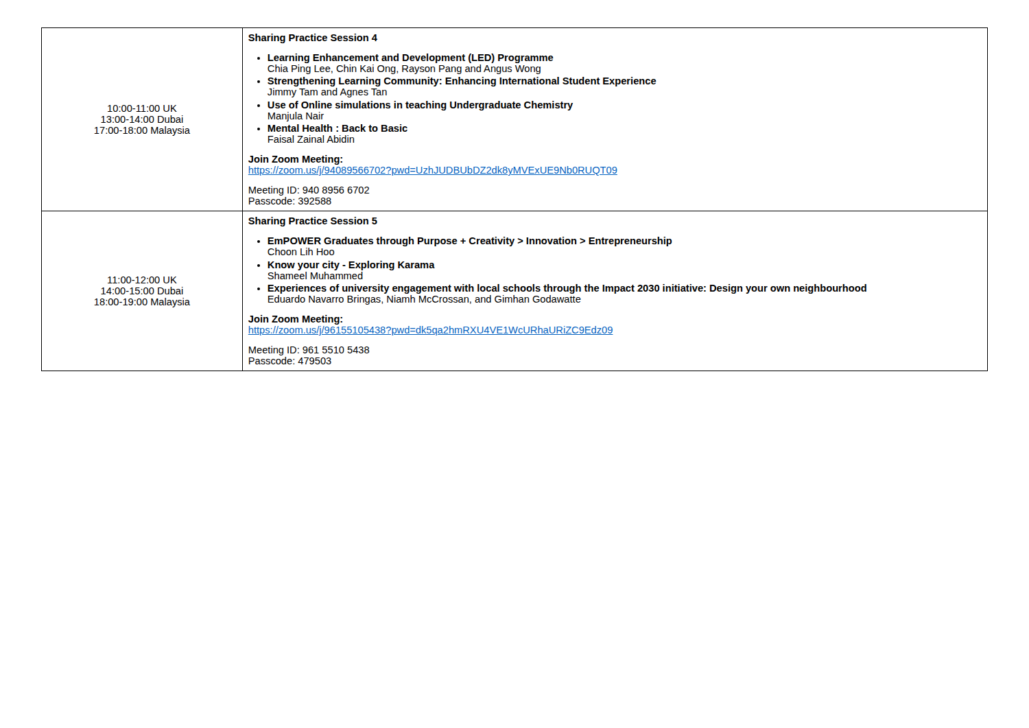| 10:00-11:00 UK 13:00-14:00 Dubai 17:00-18:00 Malaysia | Sharing Practice Session 4 Learning Enhancement and Development (LED) Programme Chia Ping Lee, Chin Kai Ong, Rayson Pang and Angus Wong Strengthening Learning Community: Enhancing International Student Experience Jimmy Tam and Agnes Tan Use of Online simulations in teaching Undergraduate Chemistry Manjula Nair Mental Health : Back to Basic Faisal Zainal Abidin Join Zoom Meeting: https://zoom.us/j/94089566702?pwd=UzhJUDBUbDZ2dk8yMVExUE9Nb0RUQT09 Meeting ID: 940 8956 6702 Passcode: 392588 |
| 11:00-12:00 UK 14:00-15:00 Dubai 18:00-19:00 Malaysia | Sharing Practice Session 5 EmPOWER Graduates through Purpose + Creativity > Innovation > Entrepreneurship Choon Lih Hoo Know your city - Exploring Karama Shameel Muhammed Experiences of university engagement with local schools through the Impact 2030 initiative: Design your own neighbourhood Eduardo Navarro Bringas, Niamh McCrossan, and Gimhan Godawatte Join Zoom Meeting: https://zoom.us/j/96155105438?pwd=dk5qa2hmRXU4VE1WcURhaURiZC9Edz09 Meeting ID: 961 5510 5438 Passcode: 479503 |